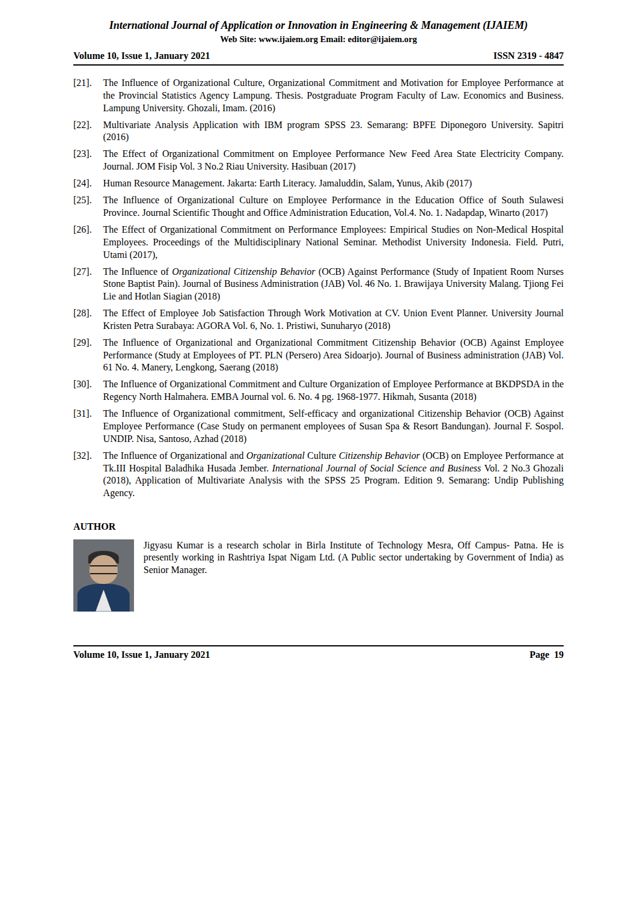International Journal of Application or Innovation in Engineering & Management (IJAIEM)
Web Site: www.ijaiem.org Email: editor@ijaiem.org
Volume 10, Issue 1, January 2021 ISSN 2319 - 4847
[21]. The Influence of Organizational Culture, Organizational Commitment and Motivation for Employee Performance at the Provincial Statistics Agency Lampung. Thesis. Postgraduate Program Faculty of Law. Economics and Business. Lampung University. Ghozali, Imam. (2016)
[22]. Multivariate Analysis Application with IBM program SPSS 23. Semarang: BPFE Diponegoro University. Sapitri (2016)
[23]. The Effect of Organizational Commitment on Employee Performance New Feed Area State Electricity Company. Journal. JOM Fisip Vol. 3 No.2 Riau University. Hasibuan (2017)
[24]. Human Resource Management. Jakarta: Earth Literacy. Jamaluddin, Salam, Yunus, Akib (2017)
[25]. The Influence of Organizational Culture on Employee Performance in the Education Office of South Sulawesi Province. Journal Scientific Thought and Office Administration Education, Vol.4. No. 1. Nadapdap, Winarto (2017)
[26]. The Effect of Organizational Commitment on Performance Employees: Empirical Studies on Non-Medical Hospital Employees. Proceedings of the Multidisciplinary National Seminar. Methodist University Indonesia. Field. Putri, Utami (2017),
[27]. The Influence of Organizational Citizenship Behavior (OCB) Against Performance (Study of Inpatient Room Nurses Stone Baptist Pain). Journal of Business Administration (JAB) Vol. 46 No. 1. Brawijaya University Malang. Tjiong Fei Lie and Hotlan Siagian (2018)
[28]. The Effect of Employee Job Satisfaction Through Work Motivation at CV. Union Event Planner. University Journal Kristen Petra Surabaya: AGORA Vol. 6, No. 1. Pristiwi, Sunuharyo (2018)
[29]. The Influence of Organizational and Organizational Commitment Citizenship Behavior (OCB) Against Employee Performance (Study at Employees of PT. PLN (Persero) Area Sidoarjo). Journal of Business administration (JAB) Vol. 61 No. 4. Manery, Lengkong, Saerang (2018)
[30]. The Influence of Organizational Commitment and Culture Organization of Employee Performance at BKDPSDA in the Regency North Halmahera. EMBA Journal vol. 6. No. 4 pg. 1968-1977. Hikmah, Susanta (2018)
[31]. The Influence of Organizational commitment, Self-efficacy and organizational Citizenship Behavior (OCB) Against Employee Performance (Case Study on permanent employees of Susan Spa & Resort Bandungan). Journal F. Sospol. UNDIP. Nisa, Santoso, Azhad (2018)
[32]. The Influence of Organizational and Organizational Culture Citizenship Behavior (OCB) on Employee Performance at Tk.III Hospital Baladhika Husada Jember. International Journal of Social Science and Business Vol. 2 No.3 Ghozali (2018), Application of Multivariate Analysis with the SPSS 25 Program. Edition 9. Semarang: Undip Publishing Agency.
AUTHOR
Jigyasu Kumar is a research scholar in Birla Institute of Technology Mesra, Off Campus- Patna. He is presently working in Rashtriya Ispat Nigam Ltd. (A Public sector undertaking by Government of India) as Senior Manager.
Volume 10, Issue 1, January 2021 Page 19